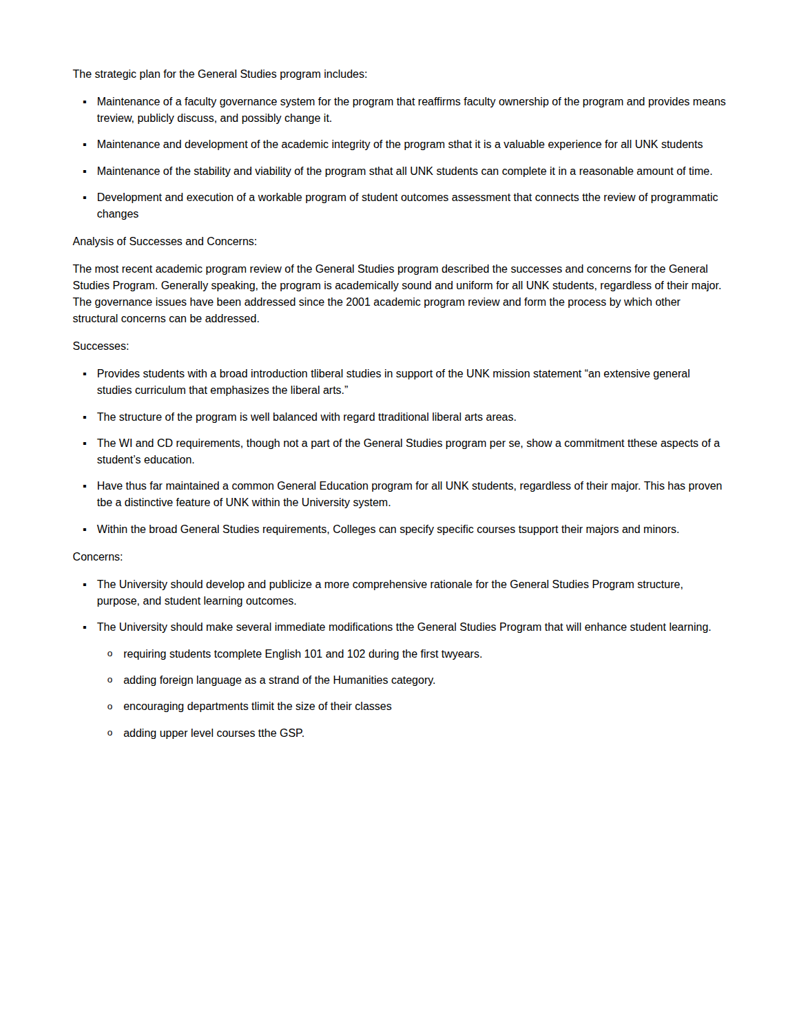The strategic plan for the General Studies program includes:
Maintenance of a faculty governance system for the program that reaffirms faculty ownership of the program and provides means treview, publicly discuss, and possibly change it.
Maintenance and development of the academic integrity of the program sthat it is a valuable experience for all UNK students
Maintenance of the stability and viability of the program sthat all UNK students can complete it in a reasonable amount of time.
Development and execution of a workable program of student outcomes assessment that connects tthe review of programmatic changes
Analysis of Successes and Concerns:
The most recent academic program review of the General Studies program described the successes and concerns for the General Studies Program. Generally speaking, the program is academically sound and uniform for all UNK students, regardless of their major. The governance issues have been addressed since the 2001 academic program review and form the process by which other structural concerns can be addressed.
Successes:
Provides students with a broad introduction tliberal studies in support of the UNK mission statement “an extensive general studies curriculum that emphasizes the liberal arts.”
The structure of the program is well balanced with regard ttraditional liberal arts areas.
The WI and CD requirements, though not a part of the General Studies program per se, show a commitment tthese aspects of a student’s education.
Have thus far maintained a common General Education program for all UNK students, regardless of their major. This has proven tbe a distinctive feature of UNK within the University system.
Within the broad General Studies requirements, Colleges can specify specific courses tsupport their majors and minors.
Concerns:
The University should develop and publicize a more comprehensive rationale for the General Studies Program structure, purpose, and student learning outcomes.
The University should make several immediate modifications tthe General Studies Program that will enhance student learning.
requiring students tcomplete English 101 and 102 during the first twyears.
adding foreign language as a strand of the Humanities category.
encouraging departments tlimit the size of their classes
adding upper level courses tthe GSP.